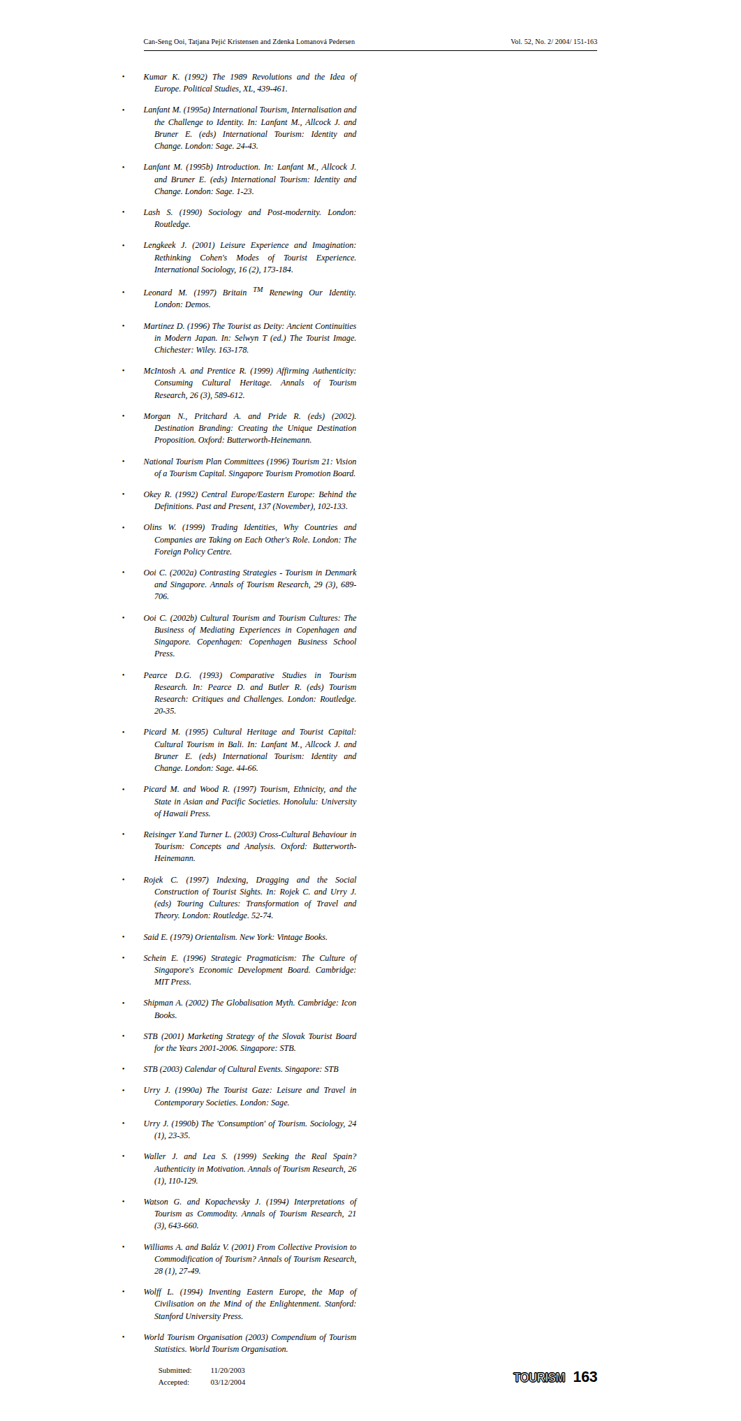Can-Seng Ooi, Tatjana Pejić Kristensen and Zdenka Lomanová Pedersen Vol. 52, No. 2/ 2004/ 151-163
Kumar K. (1992) The 1989 Revolutions and the Idea of Europe. Political Studies, XL, 439-461.
Lanfant M. (1995a) International Tourism, Internalisation and the Challenge to Identity. In: Lanfant M., Allcock J. and Bruner E. (eds) International Tourism: Identity and Change. London: Sage. 24-43.
Lanfant M. (1995b) Introduction. In: Lanfant M., Allcock J. and Bruner E. (eds) International Tourism: Identity and Change. London: Sage. 1-23.
Lash S. (1990) Sociology and Post-modernity. London: Routledge.
Lengkeek J. (2001) Leisure Experience and Imagination: Rethinking Cohen's Modes of Tourist Experience. International Sociology, 16 (2), 173-184.
Leonard M. (1997) Britain TM Renewing Our Identity. London: Demos.
Martinez D. (1996) The Tourist as Deity: Ancient Continuities in Modern Japan. In: Selwyn T (ed.) The Tourist Image. Chichester: Wiley. 163-178.
McIntosh A. and Prentice R. (1999) Affirming Authenticity: Consuming Cultural Heritage. Annals of Tourism Research, 26 (3), 589-612.
Morgan N., Pritchard A. and Pride R. (eds) (2002). Destination Branding: Creating the Unique Destination Proposition. Oxford: Butterworth-Heinemann.
National Tourism Plan Committees (1996) Tourism 21: Vision of a Tourism Capital. Singapore Tourism Promotion Board.
Okey R. (1992) Central Europe/Eastern Europe: Behind the Definitions. Past and Present, 137 (November), 102-133.
Olins W. (1999) Trading Identities, Why Countries and Companies are Taking on Each Other's Role. London: The Foreign Policy Centre.
Ooi C. (2002a) Contrasting Strategies - Tourism in Denmark and Singapore. Annals of Tourism Research, 29 (3), 689-706.
Ooi C. (2002b) Cultural Tourism and Tourism Cultures: The Business of Mediating Experiences in Copenhagen and Singapore. Copenhagen: Copenhagen Business School Press.
Pearce D.G. (1993) Comparative Studies in Tourism Research. In: Pearce D. and Butler R. (eds) Tourism Research: Critiques and Challenges. London: Routledge. 20-35.
Picard M. (1995) Cultural Heritage and Tourist Capital: Cultural Tourism in Bali. In: Lanfant M., Allcock J. and Bruner E. (eds) International Tourism: Identity and Change. London: Sage. 44-66.
Picard M. and Wood R. (1997) Tourism, Ethnicity, and the State in Asian and Pacific Societies. Honolulu: University of Hawaii Press.
Reisinger Y.and Turner L. (2003) Cross-Cultural Behaviour in Tourism: Concepts and Analysis. Oxford: Butterworth-Heinemann.
Rojek C. (1997) Indexing, Dragging and the Social Construction of Tourist Sights. In: Rojek C. and Urry J. (eds) Touring Cultures: Transformation of Travel and Theory. London: Routledge. 52-74.
Said E. (1979) Orientalism. New York: Vintage Books.
Schein E. (1996) Strategic Pragmaticism: The Culture of Singapore's Economic Development Board. Cambridge: MIT Press.
Shipman A. (2002) The Globalisation Myth. Cambridge: Icon Books.
STB (2001) Marketing Strategy of the Slovak Tourist Board for the Years 2001-2006. Singapore: STB.
STB (2003) Calendar of Cultural Events. Singapore: STB
Urry J. (1990a) The Tourist Gaze: Leisure and Travel in Contemporary Societies. London: Sage.
Urry J. (1990b) The 'Consumption' of Tourism. Sociology, 24 (1), 23-35.
Waller J. and Lea S. (1999) Seeking the Real Spain? Authenticity in Motivation. Annals of Tourism Research, 26 (1), 110-129.
Watson G. and Kopachevsky J. (1994) Interpretations of Tourism as Commodity. Annals of Tourism Research, 21 (3), 643-660.
Williams A. and Baláz V. (2001) From Collective Provision to Commodification of Tourism? Annals of Tourism Research, 28 (1), 27-49.
Wolff L. (1994) Inventing Eastern Europe, the Map of Civilisation on the Mind of the Enlightenment. Stanford: Stanford University Press.
World Tourism Organisation (2003) Compendium of Tourism Statistics. World Tourism Organisation.
| Submitted: | 11/20/2003 |
| Accepted: | 03/12/2004 |
TOURISM 163